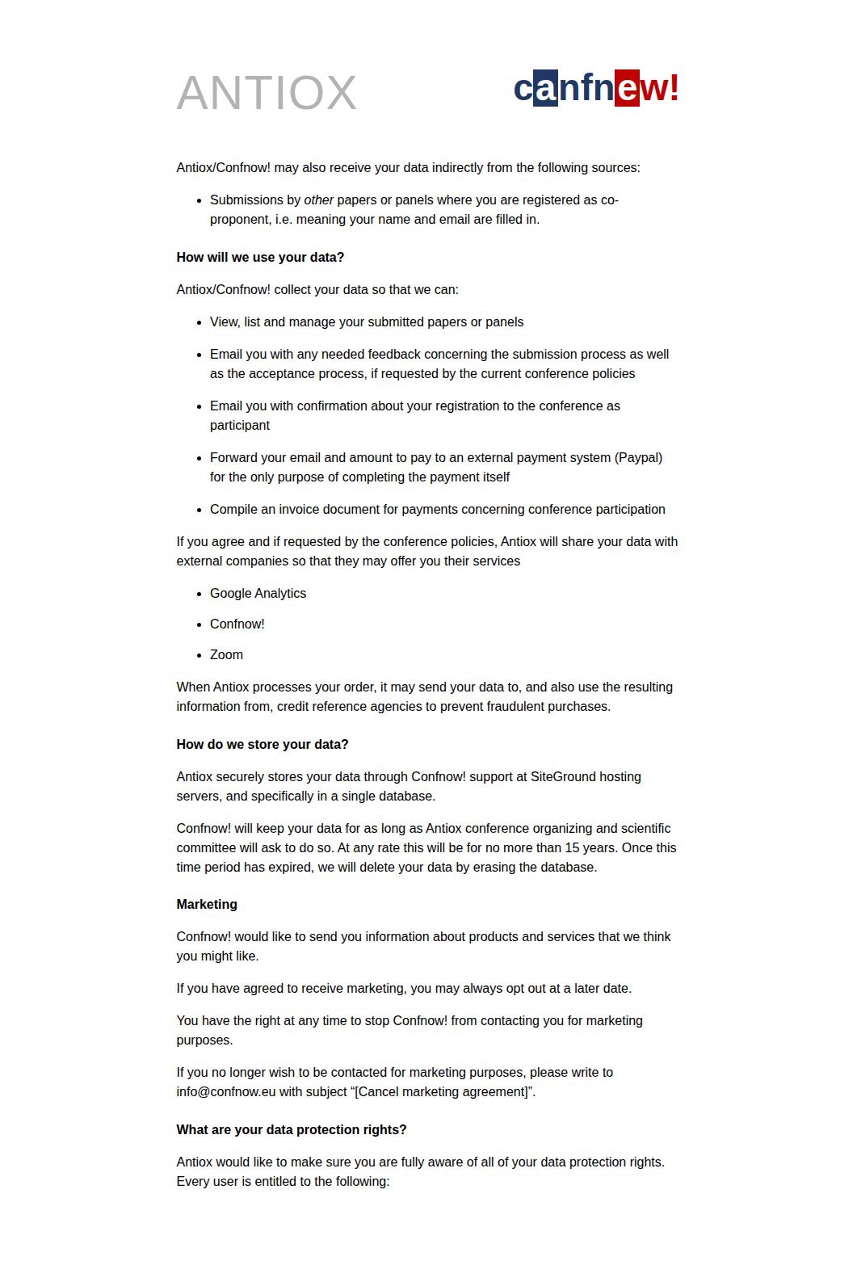ANTIOX
canfn ew!
Antiox/Confnow! may also receive your data indirectly from the following sources:
Submissions by other papers or panels where you are registered as co-proponent, i.e. meaning your name and email are filled in.
How will we use your data?
Antiox/Confnow! collect your data so that we can:
View, list and manage your submitted papers or panels
Email you with any needed feedback concerning the submission process as well as the acceptance process, if requested by the current conference policies
Email you with confirmation about your registration to the conference as participant
Forward your email and amount to pay to an external payment system (Paypal) for the only purpose of completing the payment itself
Compile an invoice document for payments concerning conference participation
If you agree and if requested by the conference policies, Antiox will share your data with external companies so that they may offer you their services
Google Analytics
Confnow!
Zoom
When Antiox processes your order, it may send your data to, and also use the resulting information from, credit reference agencies to prevent fraudulent purchases.
How do we store your data?
Antiox securely stores your data through Confnow! support at SiteGround hosting servers, and specifically in a single database.
Confnow! will keep your data for as long as Antiox conference organizing and scientific committee will ask to do so. At any rate this will be for no more than 15 years. Once this time period has expired, we will delete your data by erasing the database.
Marketing
Confnow! would like to send you information about products and services that we think you might like.
If you have agreed to receive marketing, you may always opt out at a later date.
You have the right at any time to stop Confnow! from contacting you for marketing purposes.
If you no longer wish to be contacted for marketing purposes, please write to info@confnow.eu with subject “[Cancel marketing agreement]”.
What are your data protection rights?
Antiox would like to make sure you are fully aware of all of your data protection rights. Every user is entitled to the following: